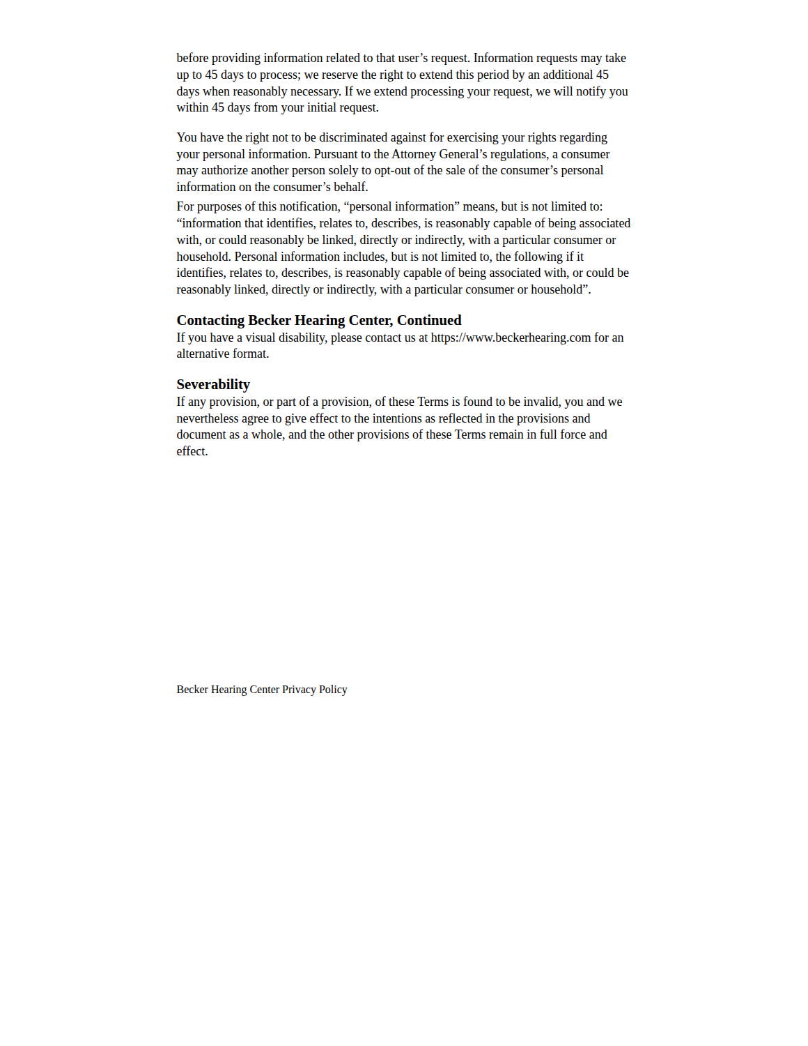before providing information related to that user’s request. Information requests may take up to 45 days to process; we reserve the right to extend this period by an additional 45 days when reasonably necessary. If we extend processing your request, we will notify you within 45 days from your initial request.
You have the right not to be discriminated against for exercising your rights regarding your personal information. Pursuant to the Attorney General’s regulations, a consumer may authorize another person solely to opt-out of the sale of the consumer’s personal information on the consumer’s behalf.
For purposes of this notification, “personal information” means, but is not limited to: “information that identifies, relates to, describes, is reasonably capable of being associated with, or could reasonably be linked, directly or indirectly, with a particular consumer or household. Personal information includes, but is not limited to, the following if it identifies, relates to, describes, is reasonably capable of being associated with, or could be reasonably linked, directly or indirectly, with a particular consumer or household”.
Contacting Becker Hearing Center, Continued
If you have a visual disability, please contact us at https://www.beckerhearing.com for an alternative format.
Severability
If any provision, or part of a provision, of these Terms is found to be invalid, you and we nevertheless agree to give effect to the intentions as reflected in the provisions and document as a whole, and the other provisions of these Terms remain in full force and effect.
Becker Hearing Center Privacy Policy